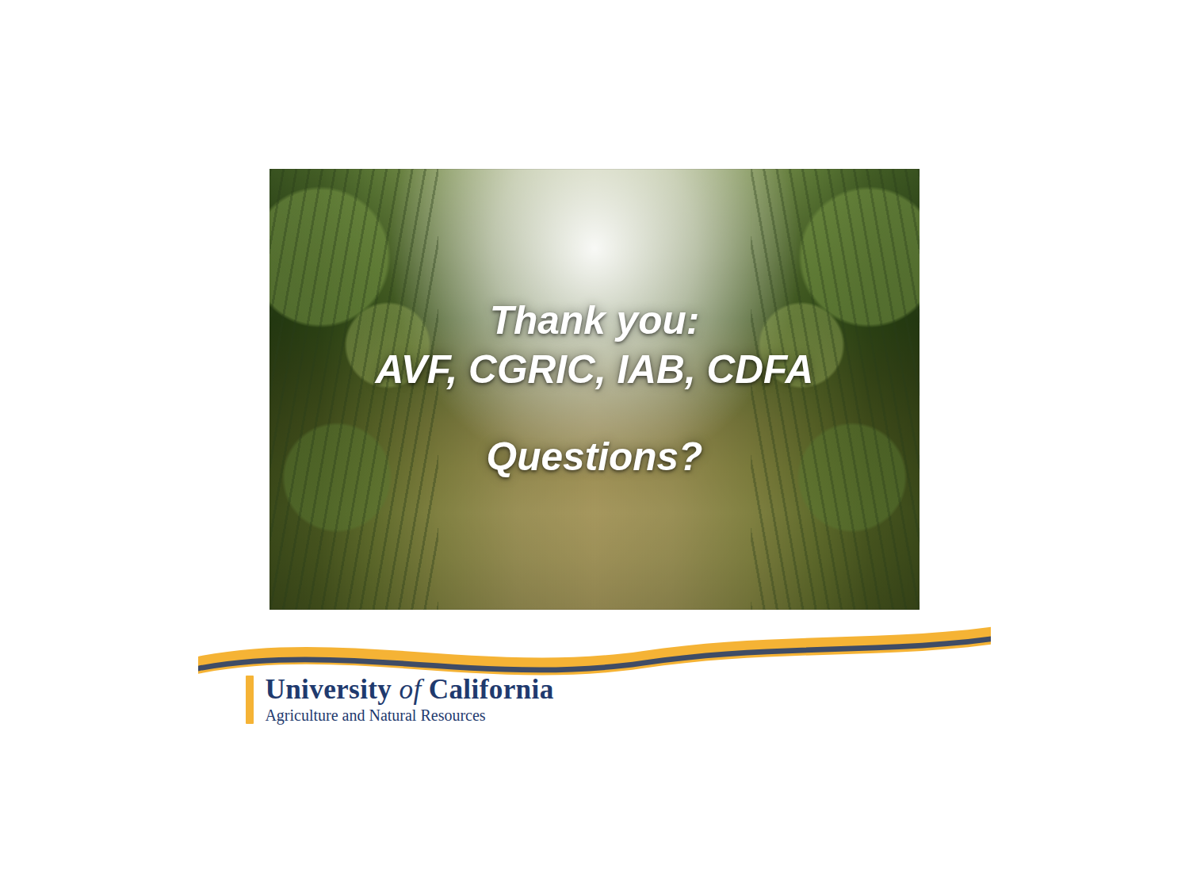Thank you: AVF, CGRIC, IAB, CDFA Questions?
University of California Agriculture and Natural Resources